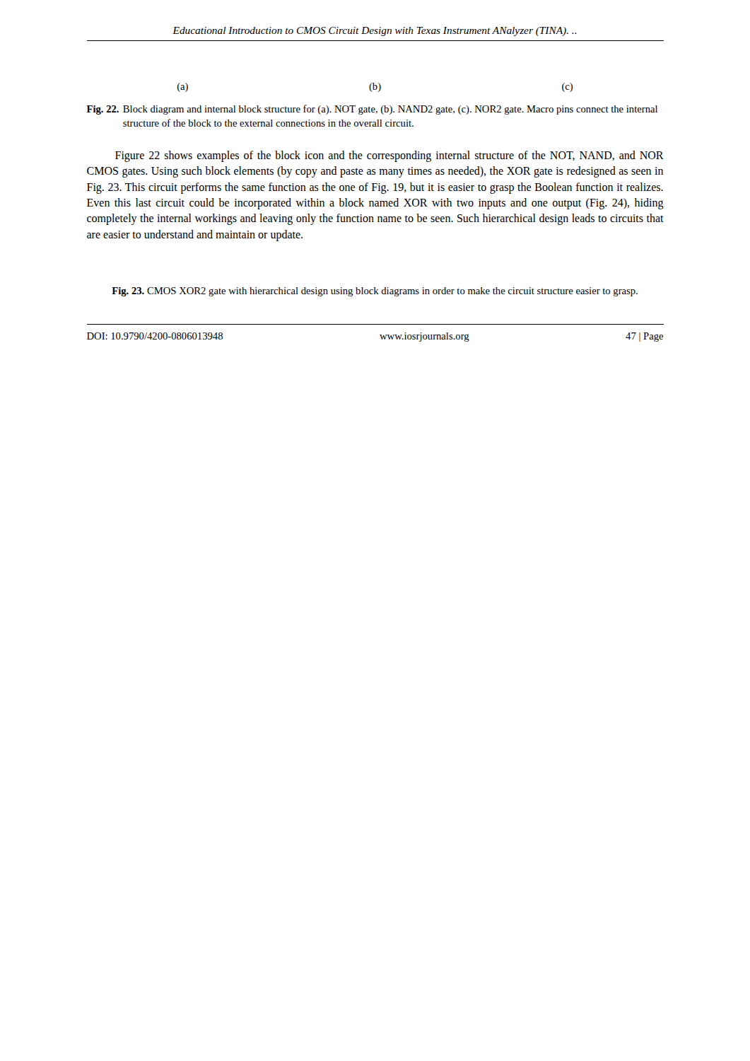Educational Introduction to CMOS Circuit Design with Texas Instrument ANalyzer (TINA). ..
(a) (b) (c)
Fig. 22. Block diagram and internal block structure for (a). NOT gate, (b). NAND2 gate, (c). NOR2 gate. Macro pins connect the internal structure of the block to the external connections in the overall circuit.
Figure 22 shows examples of the block icon and the corresponding internal structure of the NOT, NAND, and NOR CMOS gates. Using such block elements (by copy and paste as many times as needed), the XOR gate is redesigned as seen in Fig. 23. This circuit performs the same function as the one of Fig. 19, but it is easier to grasp the Boolean function it realizes. Even this last circuit could be incorporated within a block named XOR with two inputs and one output (Fig. 24), hiding completely the internal workings and leaving only the function name to be seen. Such hierarchical design leads to circuits that are easier to understand and maintain or update.
Fig. 23. CMOS XOR2 gate with hierarchical design using block diagrams in order to make the circuit structure easier to grasp.
DOI: 10.9790/4200-0806013948 www.iosrjournals.org 47 | Page